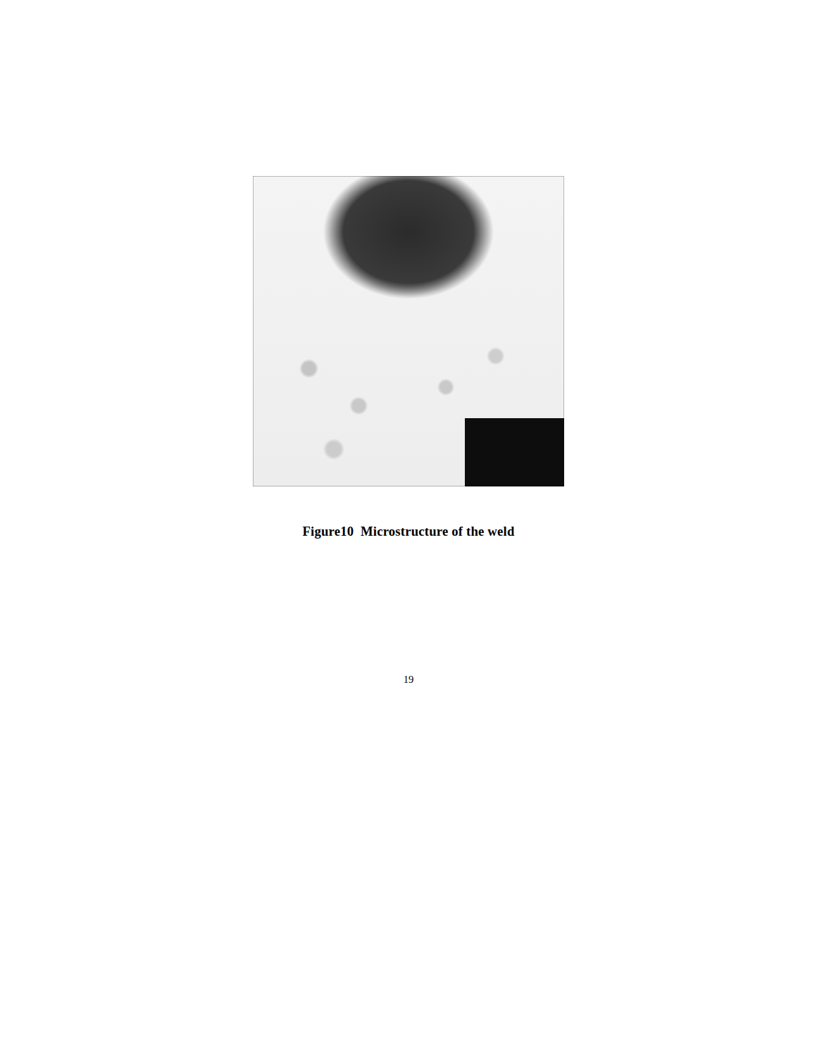Figure10 Microstructure of the weld
19